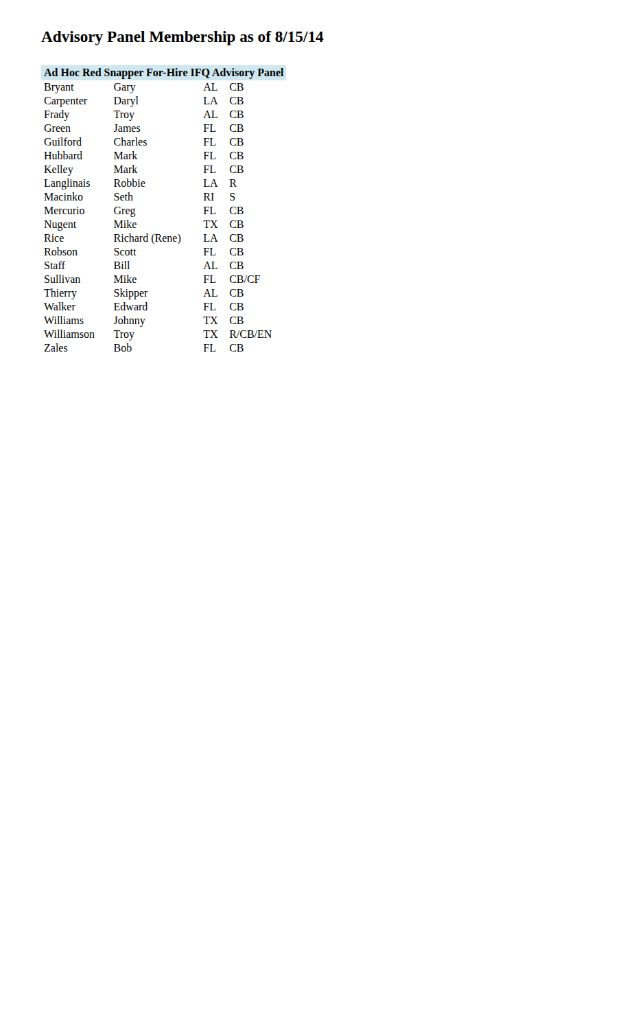Advisory Panel Membership as of 8/15/14
Ad Hoc Red Snapper For-Hire IFQ Advisory Panel
| Bryant | Gary | AL | CB |
| Carpenter | Daryl | LA | CB |
| Frady | Troy | AL | CB |
| Green | James | FL | CB |
| Guilford | Charles | FL | CB |
| Hubbard | Mark | FL | CB |
| Kelley | Mark | FL | CB |
| Langlinais | Robbie | LA | R |
| Macinko | Seth | RI | S |
| Mercurio | Greg | FL | CB |
| Nugent | Mike | TX | CB |
| Rice | Richard (Rene) | LA | CB |
| Robson | Scott | FL | CB |
| Staff | Bill | AL | CB |
| Sullivan | Mike | FL | CB/CF |
| Thierry | Skipper | AL | CB |
| Walker | Edward | FL | CB |
| Williams | Johnny | TX | CB |
| Williamson | Troy | TX | R/CB/EN |
| Zales | Bob | FL | CB |